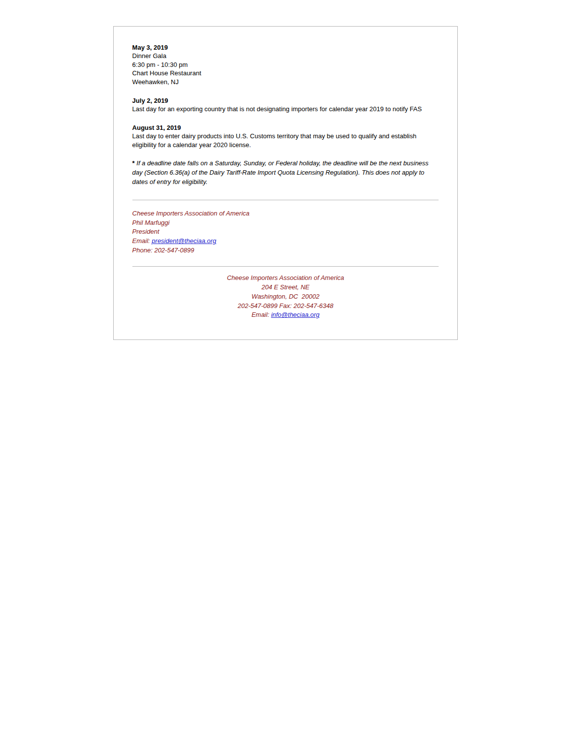May 3, 2019
Dinner Gala
6:30 pm - 10:30 pm
Chart House Restaurant
Weehawken, NJ
July 2, 2019
Last day for an exporting country that is not designating importers for calendar year 2019 to notify FAS
August 31, 2019
Last day to enter dairy products into U.S. Customs territory that may be used to qualify and establish eligibility for a calendar year 2020 license.
* If a deadline date falls on a Saturday, Sunday, or Federal holiday, the deadline will be the next business day (Section 6.36(a) of the Dairy Tariff-Rate Import Quota Licensing Regulation). This does not apply to dates of entry for eligibility.
Cheese Importers Association of America
Phil Marfuggi
President
Email: president@theciaa.org
Phone: 202-547-0899
Cheese Importers Association of America
204 E Street, NE
Washington, DC 20002
202-547-0899 Fax: 202-547-6348
Email: info@theciaa.org